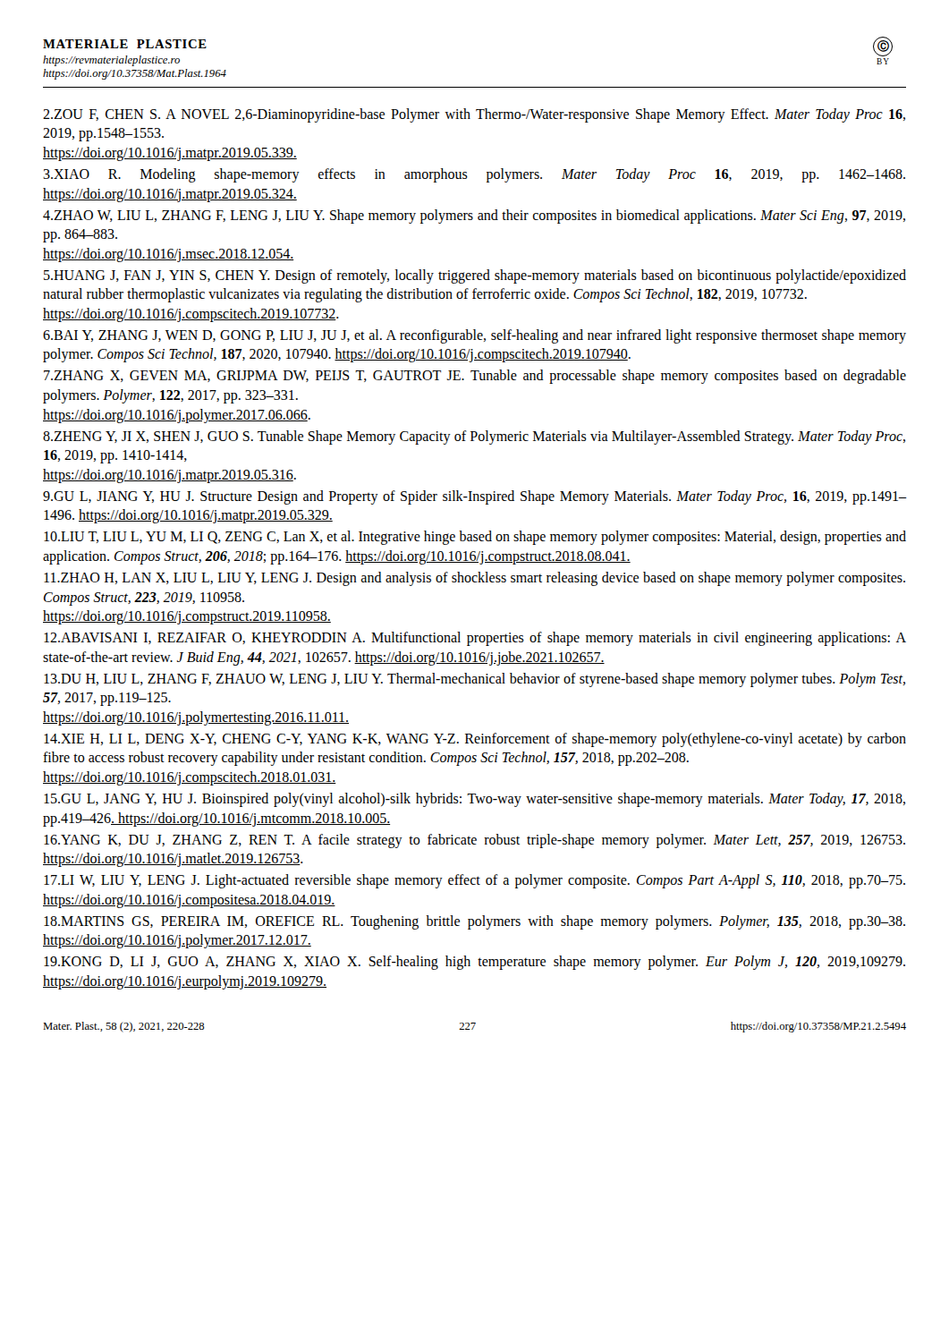Ⓒ BY
MATERIALE PLASTICE
https://revmaterialeplastice.ro
https://doi.org/10.37358/Mat.Plast.1964
2. ZOU F, CHEN S. A NOVEL 2,6-Diaminopyridine-base Polymer with Thermo-/Water-responsive Shape Memory Effect. Mater Today Proc 16, 2019, pp.1548–1553.
https://doi.org/10.1016/j.matpr.2019.05.339.
3. XIAO R. Modeling shape-memory effects in amorphous polymers. Mater Today Proc 16, 2019, pp. 1462–1468. https://doi.org/10.1016/j.matpr.2019.05.324.
4. ZHAO W, LIU L, ZHANG F, LENG J, LIU Y. Shape memory polymers and their composites in biomedical applications. Mater Sci Eng, 97, 2019, pp. 864–883.
https://doi.org/10.1016/j.msec.2018.12.054.
5. HUANG J, FAN J, YIN S, CHEN Y. Design of remotely, locally triggered shape-memory materials based on bicontinuous polylactide/epoxidized natural rubber thermoplastic vulcanizates via regulating the distribution of ferroferric oxide. Compos Sci Technol, 182, 2019, 107732.
https://doi.org/10.1016/j.compscitech.2019.107732.
6. BAI Y, ZHANG J, WEN D, GONG P, LIU J, JU J, et al. A reconfigurable, self-healing and near infrared light responsive thermoset shape memory polymer. Compos Sci Technol, 187, 2020, 107940. https://doi.org/10.1016/j.compscitech.2019.107940.
7. ZHANG X, GEVEN MA, GRIJPMA DW, PEIJS T, GAUTROT JE. Tunable and processable shape memory composites based on degradable polymers. Polymer, 122, 2017, pp. 323–331.
https://doi.org/10.1016/j.polymer.2017.06.066.
8. ZHENG Y, JI X, SHEN J, GUO S. Tunable Shape Memory Capacity of Polymeric Materials via Multilayer-Assembled Strategy. Mater Today Proc, 16, 2019, pp. 1410-1414,
https://doi.org/10.1016/j.matpr.2019.05.316.
9. GU L, JIANG Y, HU J. Structure Design and Property of Spider silk-Inspired Shape Memory Materials. Mater Today Proc, 16, 2019, pp.1491–1496. https://doi.org/10.1016/j.matpr.2019.05.329.
10. LIU T, LIU L, YU M, LI Q, ZENG C, Lan X, et al. Integrative hinge based on shape memory polymer composites: Material, design, properties and application. Compos Struct, 206, 2018; pp.164–176. https://doi.org/10.1016/j.compstruct.2018.08.041.
11. ZHAO H, LAN X, LIU L, LIU Y, LENG J. Design and analysis of shockless smart releasing device based on shape memory polymer composites. Compos Struct, 223, 2019, 110958.
https://doi.org/10.1016/j.compstruct.2019.110958.
12. ABAVISANI I, REZAIFAR O, KHEYRODDIN A. Multifunctional properties of shape memory materials in civil engineering applications: A state-of-the-art review. J Buid Eng, 44, 2021, 102657. https://doi.org/10.1016/j.jobe.2021.102657.
13. DU H, LIU L, ZHANG F, ZHAUO W, LENG J, LIU Y. Thermal-mechanical behavior of styrene-based shape memory polymer tubes. Polym Test, 57, 2017, pp.119–125.
https://doi.org/10.1016/j.polymertesting.2016.11.011.
14. XIE H, LI L, DENG X-Y, CHENG C-Y, YANG K-K, WANG Y-Z. Reinforcement of shape-memory poly(ethylene-co-vinyl acetate) by carbon fibre to access robust recovery capability under resistant condition. Compos Sci Technol, 157, 2018, pp.202–208.
https://doi.org/10.1016/j.compscitech.2018.01.031.
15. GU L, JANG Y, HU J. Bioinspired poly(vinyl alcohol)-silk hybrids: Two-way water-sensitive shape-memory materials. Mater Today, 17, 2018, pp.419–426. https://doi.org/10.1016/j.mtcomm.2018.10.005.
16. YANG K, DU J, ZHANG Z, REN T. A facile strategy to fabricate robust triple-shape memory polymer. Mater Lett, 257, 2019, 126753. https://doi.org/10.1016/j.matlet.2019.126753.
17. LI W, LIU Y, LENG J. Light-actuated reversible shape memory effect of a polymer composite. Compos Part A-Appl S, 110, 2018, pp.70–75. https://doi.org/10.1016/j.compositesa.2018.04.019.
18. MARTINS GS, PEREIRA IM, OREFICE RL. Toughening brittle polymers with shape memory polymers. Polymer, 135, 2018, pp.30–38. https://doi.org/10.1016/j.polymer.2017.12.017.
19. KONG D, LI J, GUO A, ZHANG X, XIAO X. Self-healing high temperature shape memory polymer. Eur Polym J, 120, 2019,109279. https://doi.org/10.1016/j.eurpolymj.2019.109279.
Mater. Plast., 58 (2), 2021, 220-228
227
https://doi.org/10.37358/MP.21.2.5494